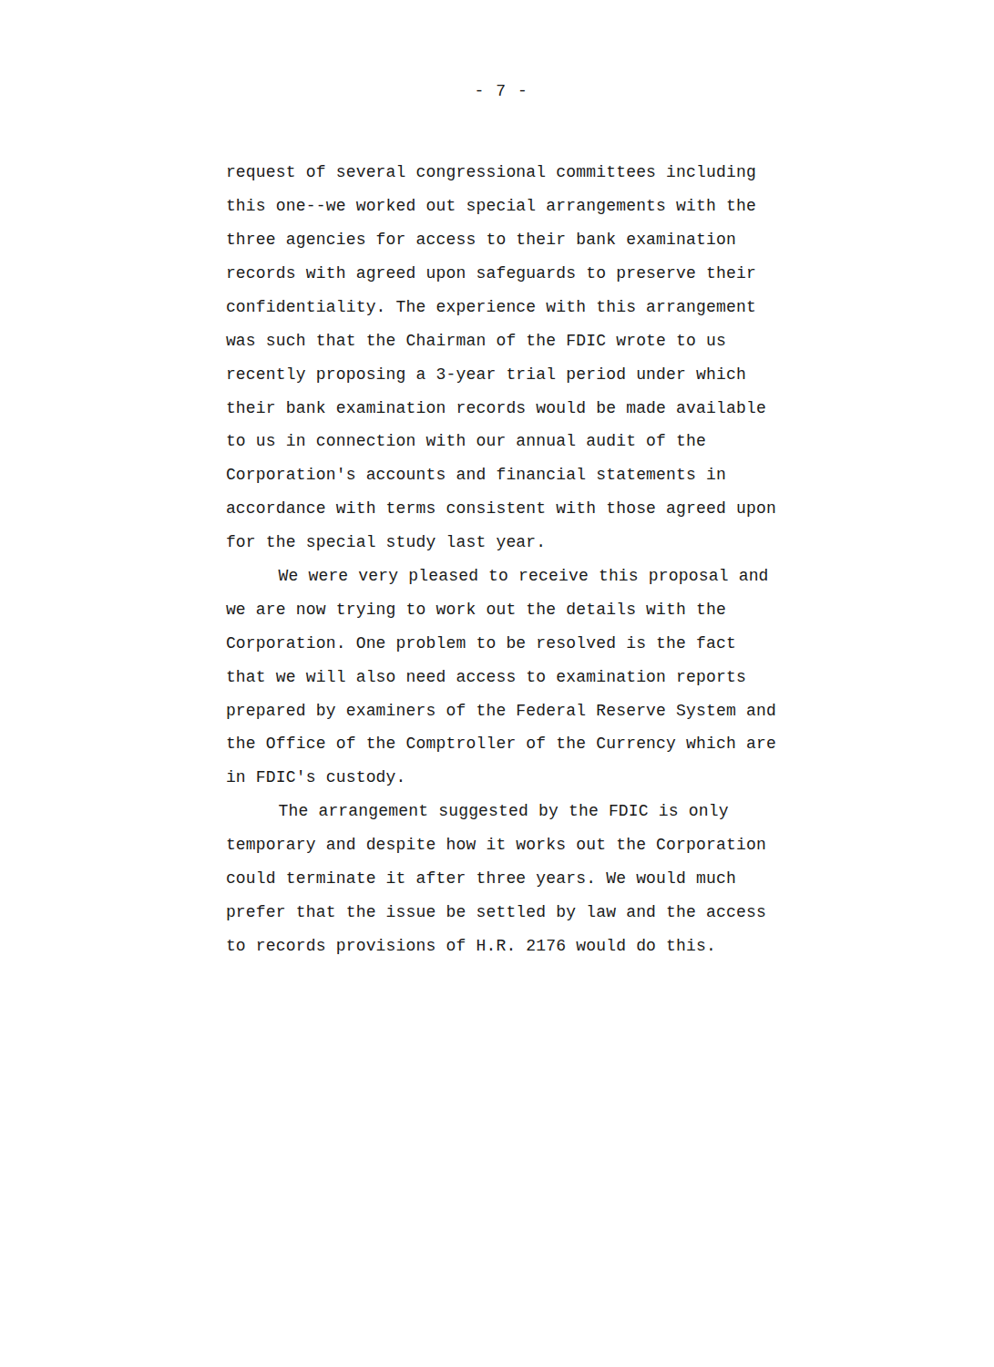- 7 -
request of several congressional committees including this one--we worked out special arrangements with the three agencies for access to their bank examination records with agreed upon safeguards to preserve their confidentiality. The experience with this arrangement was such that the Chairman of the FDIC wrote to us recently proposing a 3-year trial period under which their bank examination records would be made available to us in connection with our annual audit of the Corporation's accounts and financial statements in accordance with terms consistent with those agreed upon for the special study last year.
We were very pleased to receive this proposal and we are now trying to work out the details with the Corporation. One problem to be resolved is the fact that we will also need access to examination reports prepared by examiners of the Federal Reserve System and the Office of the Comptroller of the Currency which are in FDIC's custody.
The arrangement suggested by the FDIC is only temporary and despite how it works out the Corporation could terminate it after three years. We would much prefer that the issue be settled by law and the access to records provisions of H.R. 2176 would do this.